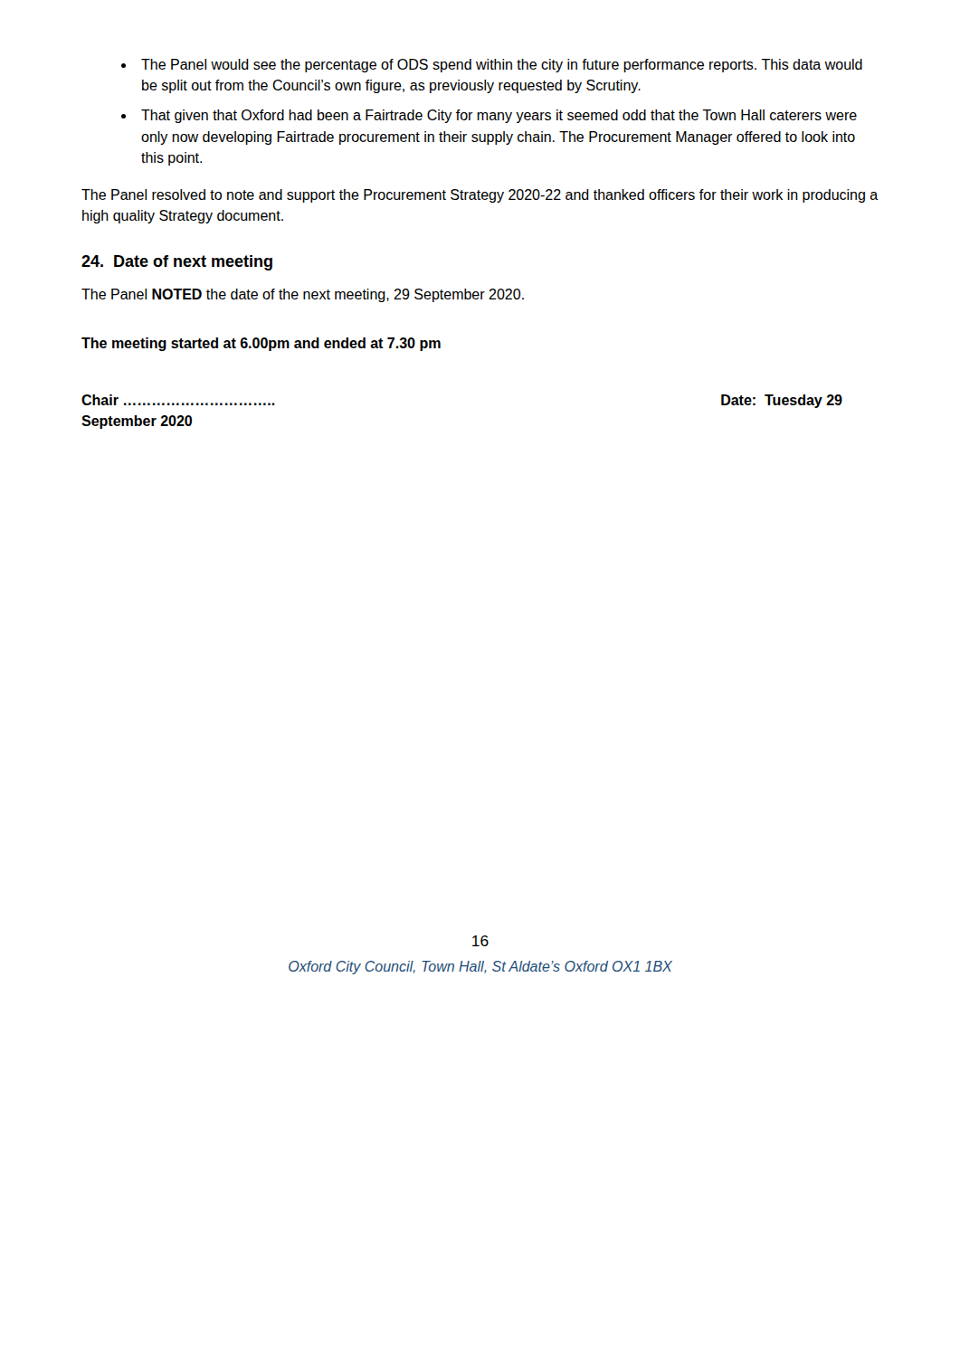The Panel would see the percentage of ODS spend within the city in future performance reports. This data would be split out from the Council’s own figure, as previously requested by Scrutiny.
That given that Oxford had been a Fairtrade City for many years it seemed odd that the Town Hall caterers were only now developing Fairtrade procurement in their supply chain. The Procurement Manager offered to look into this point.
The Panel resolved to note and support the Procurement Strategy 2020-22 and thanked officers for their work in producing a high quality Strategy document.
24. Date of next meeting
The Panel NOTED the date of the next meeting, 29 September 2020.
The meeting started at 6.00pm and ended at 7.30 pm
Chair ………………………….. Date: Tuesday 29
September 2020
16
Oxford City Council, Town Hall, St Aldate’s Oxford OX1 1BX